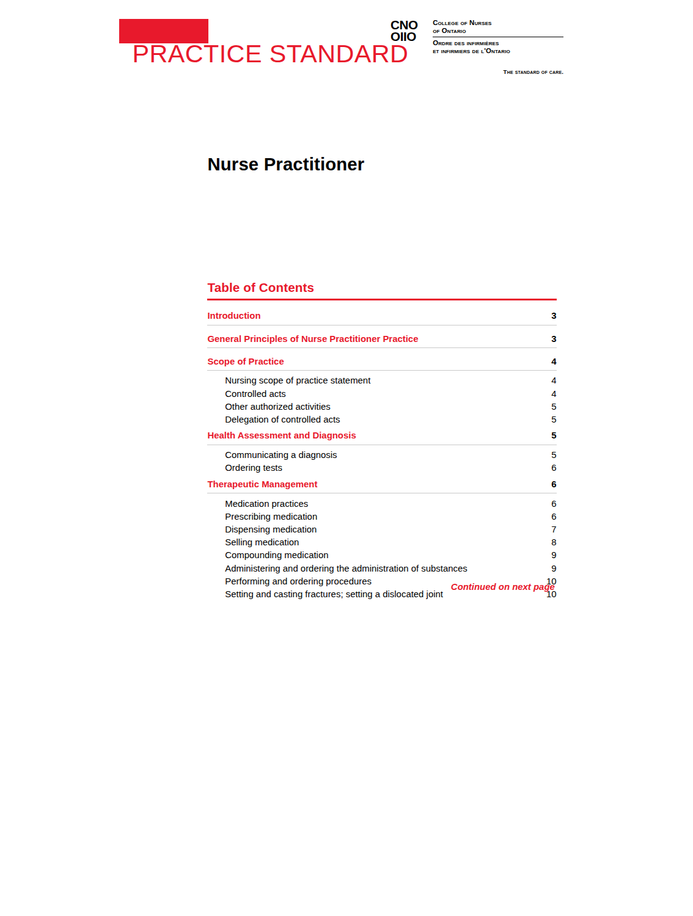PRACTICE STANDARD
CNO OIIO
College of Nurses of Ontario
Ordre des infirmières et infirmiers de l'Ontario
The standard of care.
Nurse Practitioner
Table of Contents
Introduction 3
General Principles of Nurse Practitioner Practice 3
Scope of Practice 4
Nursing scope of practice statement 4
Controlled acts 4
Other authorized activities 5
Delegation of controlled acts 5
Health Assessment and Diagnosis 5
Communicating a diagnosis 5
Ordering tests 6
Therapeutic Management 6
Medication practices 6
Prescribing medication 6
Dispensing medication 7
Selling medication 8
Compounding medication 9
Administering and ordering the administration of substances 9
Performing and ordering procedures 10
Setting and casting fractures; setting a dislocated joint 10
Continued on next page